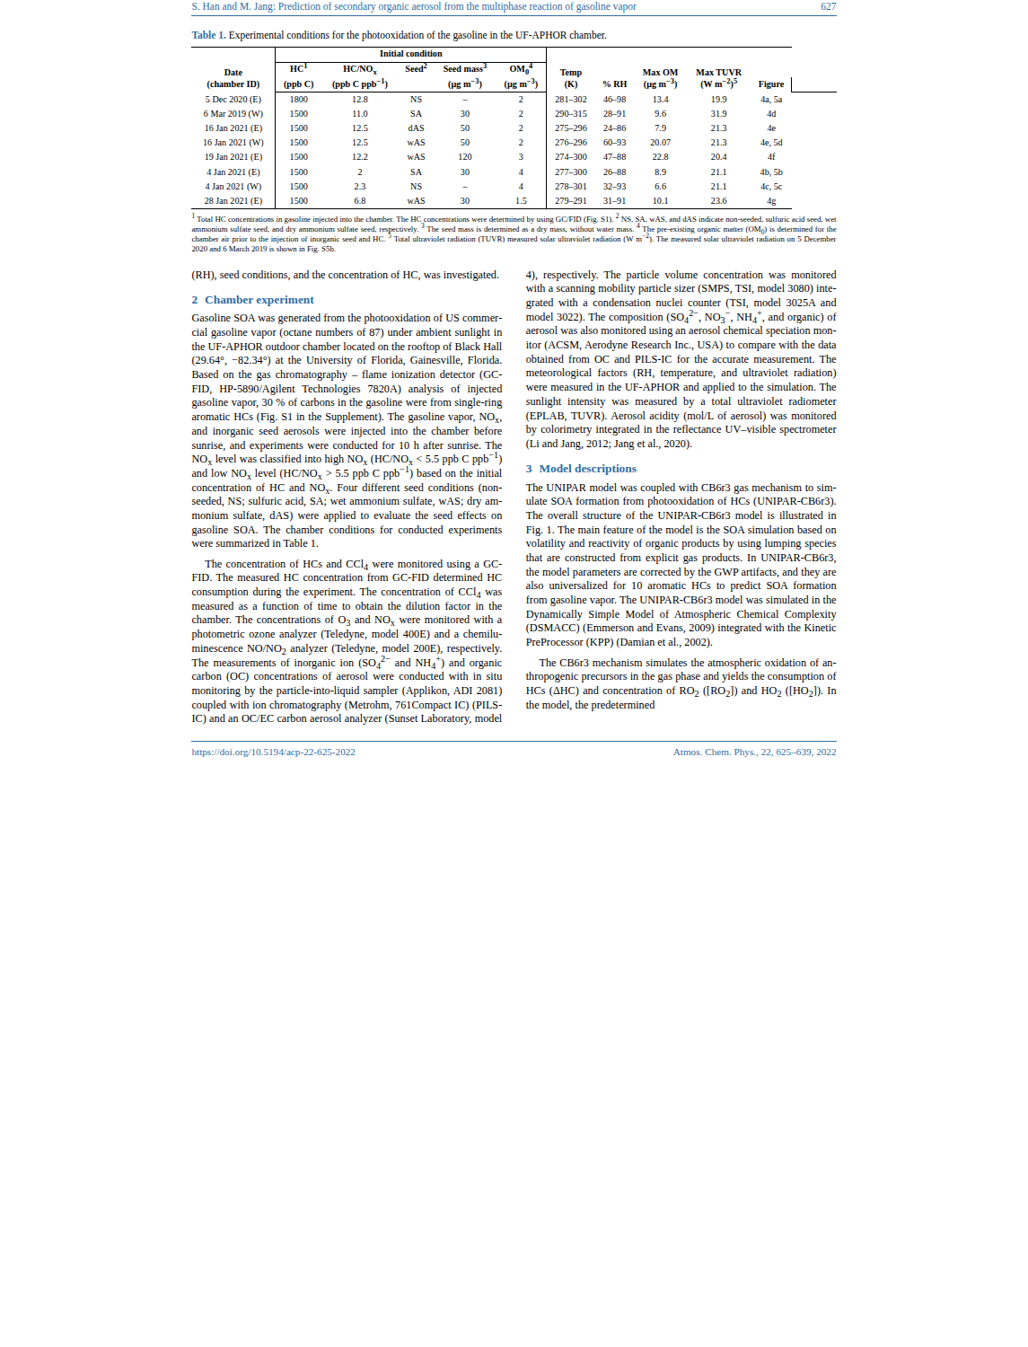S. Han and M. Jang: Prediction of secondary organic aerosol from the multiphase reaction of gasoline vapor
627
Table 1. Experimental conditions for the photooxidation of the gasoline in the UF-APHOR chamber.
| Date (chamber ID) | Initial condition | Temp (K) | % RH | Max OM (µg m −3 ) | Max TUVR (W m −2 ) 5 | Figure |
| --- | --- | --- | --- | --- | --- | --- |
| HC 1 | HC/NO x | Seed 2 | Seed mass 3 | OM 0 4 |
| (ppb C) | (ppb C ppb −1 ) | | (µg m −3 ) | (µg m −3 ) | | | | | |
| 5 Dec 2020 (E) | 1800 | 12.8 | NS | – | 2 | 281–302 | 46–98 | 13.4 | 19.9 | 4a, 5a |
| 6 Mar 2019 (W) | 1500 | 11.0 | SA | 30 | 2 | 290–315 | 28–91 | 9.6 | 31.9 | 4d |
| 16 Jan 2021 (E) | 1500 | 12.5 | dAS | 50 | 2 | 275–296 | 24–86 | 7.9 | 21.3 | 4e |
| 16 Jan 2021 (W) | 1500 | 12.5 | wAS | 50 | 2 | 276–296 | 60–93 | 20.07 | 21.3 | 4e, 5d |
| 19 Jan 2021 (E) | 1500 | 12.2 | wAS | 120 | 3 | 274–300 | 47–88 | 22.8 | 20.4 | 4f |
| 4 Jan 2021 (E) | 1500 | 2 | SA | 30 | 4 | 277–300 | 26–88 | 8.9 | 21.1 | 4b, 5b |
| 4 Jan 2021 (W) | 1500 | 2.3 | NS | – | 4 | 278–301 | 32–93 | 6.6 | 21.1 | 4c, 5c |
| 28 Jan 2021 (E) | 1500 | 6.8 | wAS | 30 | 1.5 | 279–291 | 31–91 | 10.1 | 23.6 | 4g |
1 Total HC concentrations in gasoline injected into the chamber. The HC concentrations were determined by using GC/FID (Fig. S1). 2 NS, SA, wAS, and dAS indicate non-seeded, sulfuric acid seed, wet ammonium sulfate seed, and dry ammonium sulfate seed, respectively. 3 The seed mass is determined as a dry mass, without water mass. 4 The pre-existing organic matter (OM0) is determined for the chamber air prior to the injection of inorganic seed and HC. 5 Total ultraviolet radiation (TUVR) measured solar ultraviolet radiation (W m−2). The measured solar ultraviolet radiation on 5 December 2020 and 6 March 2019 is shown in Fig. S5b.
(RH), seed conditions, and the concentration of HC, was investigated.
2 Chamber experiment
Gasoline SOA was generated from the photooxidation of US commercial gasoline vapor (octane numbers of 87) under ambient sunlight in the UF-APHOR outdoor chamber located on the rooftop of Black Hall (29.64°, −82.34°) at the University of Florida, Gainesville, Florida. Based on the gas chromatography – flame ionization detector (GC-FID, HP-5890/Agilent Technologies 7820A) analysis of injected gasoline vapor, 30 % of carbons in the gasoline were from single-ring aromatic HCs (Fig. S1 in the Supplement). The gasoline vapor, NOx, and inorganic seed aerosols were injected into the chamber before sunrise, and experiments were conducted for 10 h after sunrise. The NOx level was classified into high NOx (HC/NOx < 5.5 ppb C ppb−1) and low NOx level (HC/NOx > 5.5 ppb C ppb−1) based on the initial concentration of HC and NOx. Four different seed conditions (non-seeded, NS; sulfuric acid, SA; wet ammonium sulfate, wAS; dry ammonium sulfate, dAS) were applied to evaluate the seed effects on gasoline SOA. The chamber conditions for conducted experiments were summarized in Table 1.
The concentration of HCs and CCl4 were monitored using a GC-FID. The measured HC concentration from GC-FID determined HC consumption during the experiment. The concentration of CCl4 was measured as a function of time to obtain the dilution factor in the chamber. The concentrations of O3 and NOx were monitored with a photometric ozone analyzer (Teledyne, model 400E) and a chemiluminescence NO/NO2 analyzer (Teledyne, model 200E), respectively. The measurements of inorganic ion (SO42− and NH4+) and organic carbon (OC) concentrations of aerosol were conducted with in situ monitoring by the particle-into-liquid sampler (Applikon, ADI 2081) coupled with ion chromatography (Metrohm, 761Compact IC) (PILS-IC) and an OC/EC carbon aerosol analyzer (Sunset Laboratory, model 4), respectively. The particle volume concentration was monitored with a scanning mobility particle sizer (SMPS, TSI, model 3080) integrated with a condensation nuclei counter (TSI, model 3025A and model 3022). The composition (SO42−, NO3−, NH4+, and organic) of aerosol was also monitored using an aerosol chemical speciation monitor (ACSM, Aerodyne Research Inc., USA) to compare with the data obtained from OC and PILS-IC for the accurate measurement. The meteorological factors (RH, temperature, and ultraviolet radiation) were measured in the UF-APHOR and applied to the simulation. The sunlight intensity was measured by a total ultraviolet radiometer (EPLAB, TUVR). Aerosol acidity (mol/L of aerosol) was monitored by colorimetry integrated in the reflectance UV–visible spectrometer (Li and Jang, 2012; Jang et al., 2020).
3 Model descriptions
The UNIPAR model was coupled with CB6r3 gas mechanism to simulate SOA formation from photooxidation of HCs (UNIPAR-CB6r3). The overall structure of the UNIPAR-CB6r3 model is illustrated in Fig. 1. The main feature of the model is the SOA simulation based on volatility and reactivity of organic products by using lumping species that are constructed from explicit gas products. In UNIPAR-CB6r3, the model parameters are corrected by the GWP artifacts, and they are also universalized for 10 aromatic HCs to predict SOA formation from gasoline vapor. The UNIPAR-CB6r3 model was simulated in the Dynamically Simple Model of Atmospheric Chemical Complexity (DSMACC) (Emmerson and Evans, 2009) integrated with the Kinetic PreProcessor (KPP) (Damian et al., 2002).
The CB6r3 mechanism simulates the atmospheric oxidation of anthropogenic precursors in the gas phase and yields the consumption of HCs (ΔHC) and concentration of RO2 ([RO2]) and HO2 ([HO2]). In the model, the predetermined
https://doi.org/10.5194/acp-22-625-2022
Atmos. Chem. Phys., 22, 625–639, 2022